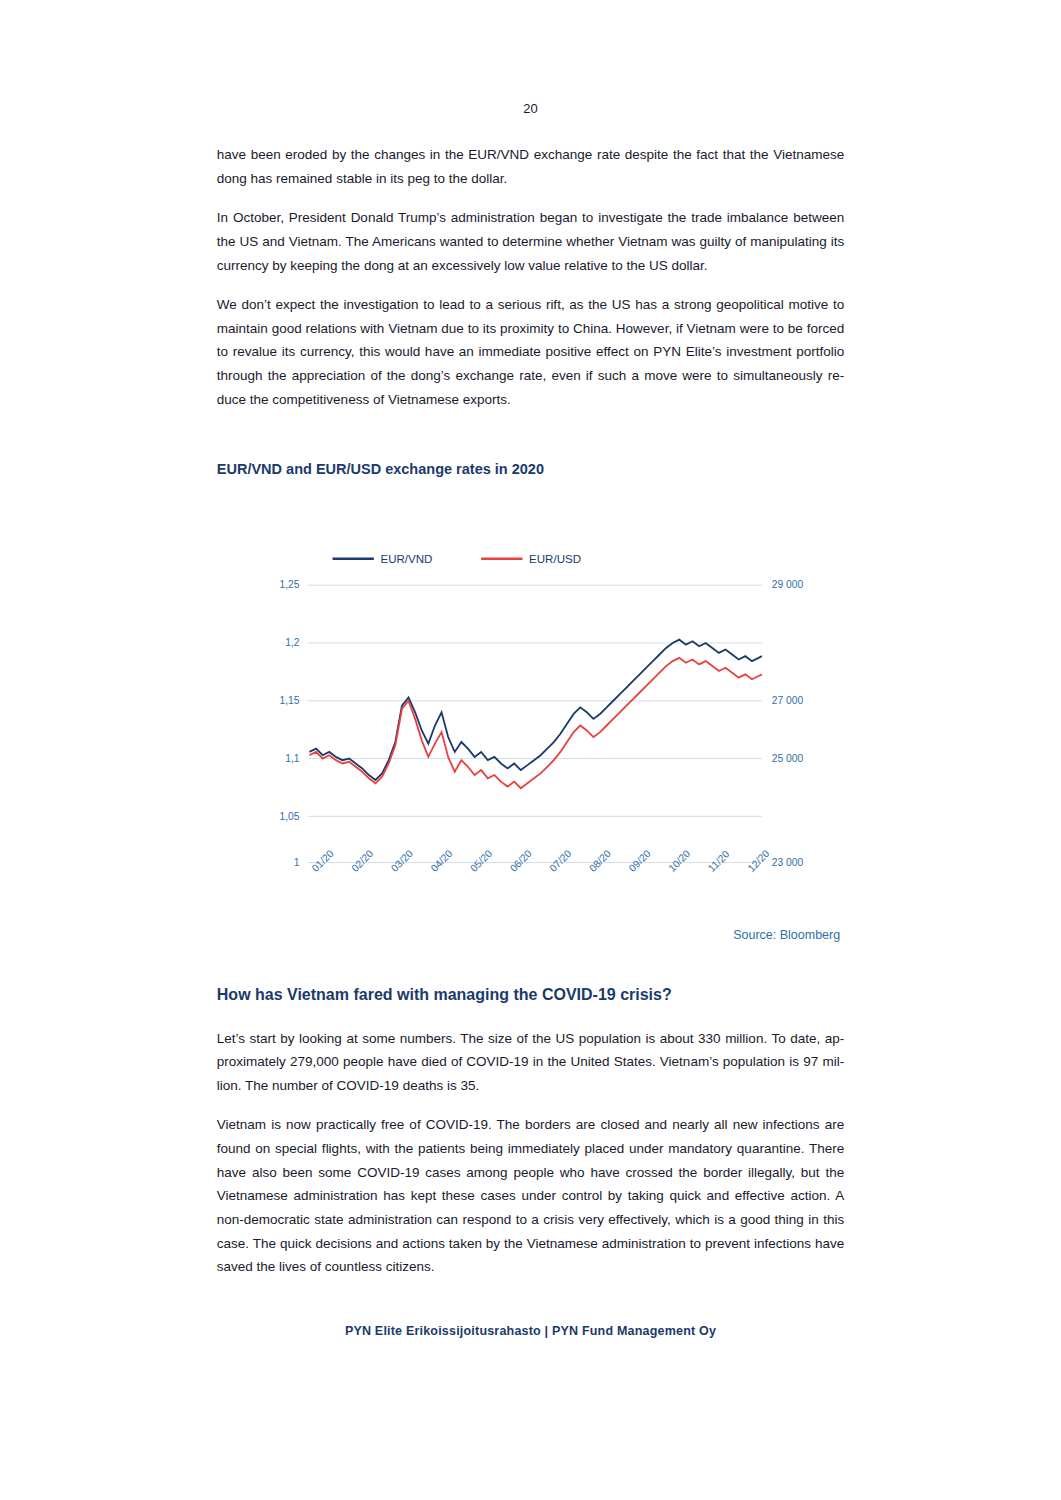20
have been eroded by the changes in the EUR/VND exchange rate despite the fact that the Vietnamese dong has remained stable in its peg to the dollar.
In October, President Donald Trump’s administration began to investigate the trade imbalance between the US and Vietnam. The Americans wanted to determine whether Vietnam was guilty of manipulating its currency by keeping the dong at an excessively low value relative to the US dollar.
We don’t expect the investigation to lead to a serious rift, as the US has a strong geopolitical motive to maintain good relations with Vietnam due to its proximity to China. However, if Vietnam were to be forced to revalue its currency, this would have an immediate positive effect on PYN Elite’s investment portfolio through the appreciation of the dong’s exchange rate, even if such a move were to simultaneously reduce the competitiveness of Vietnamese exports.
EUR/VND and EUR/USD exchange rates in 2020
EUR/VND EUR/USD 1,25 1,2 1,15 1,1 1,05 1 29 000 27 000 25 000 23 000 01/20 02/20 03/20 04/20 05/20 06/20 07/20 08/20 09/20 10/20 11/20 12/20
Source: Bloomberg
How has Vietnam fared with managing the COVID-19 crisis?
Let’s start by looking at some numbers. The size of the US population is about 330 million. To date, approximately 279,000 people have died of COVID-19 in the United States. Vietnam’s population is 97 million. The number of COVID-19 deaths is 35.
Vietnam is now practically free of COVID-19. The borders are closed and nearly all new infections are found on special flights, with the patients being immediately placed under mandatory quarantine. There have also been some COVID-19 cases among people who have crossed the border illegally, but the Vietnamese administration has kept these cases under control by taking quick and effective action. A non-democratic state administration can respond to a crisis very effectively, which is a good thing in this case. The quick decisions and actions taken by the Vietnamese administration to prevent infections have saved the lives of countless citizens.
PYN Elite Erikoissijoitusrahasto | PYN Fund Management Oy